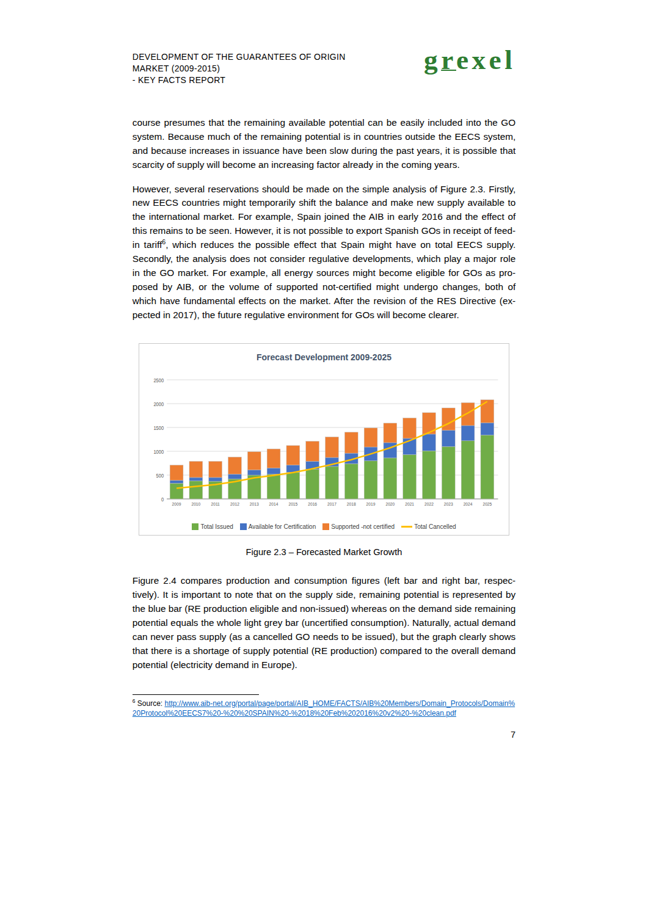DEVELOPMENT OF THE GUARANTEES OF ORIGIN MARKET (2009-2015)
- KEY FACTS REPORT
grexel
course presumes that the remaining available potential can be easily included into the GO system. Because much of the remaining potential is in countries outside the EECS system, and because increases in issuance have been slow during the past years, it is possible that scarcity of supply will become an increasing factor already in the coming years.
However, several reservations should be made on the simple analysis of Figure 2.3. Firstly, new EECS countries might temporarily shift the balance and make new supply available to the international market. For example, Spain joined the AIB in early 2016 and the effect of this remains to be seen. However, it is not possible to export Spanish GOs in receipt of feed-in tariff6, which reduces the possible effect that Spain might have on total EECS supply. Secondly, the analysis does not consider regulative developments, which play a major role in the GO market. For example, all energy sources might become eligible for GOs as proposed by AIB, or the volume of supported not-certified might undergo changes, both of which have fundamental effects on the market. After the revision of the RES Directive (expected in 2017), the future regulative environment for GOs will become clearer.
Forecast Development 2009-2025
0 500 1000 1500 2000 2500 2009 2010 2011 2012 2013 2014 2015 2016 2017 2018 2019 2020 2021 2022 2023 2024 2025
Total Issued Available for Certification Supported -not certified Total Cancelled
Figure 2.3 – Forecasted Market Growth
Figure 2.4 compares production and consumption figures (left bar and right bar, respectively). It is important to note that on the supply side, remaining potential is represented by the blue bar (RE production eligible and non-issued) whereas on the demand side remaining potential equals the whole light grey bar (uncertified consumption). Naturally, actual demand can never pass supply (as a cancelled GO needs to be issued), but the graph clearly shows that there is a shortage of supply potential (RE production) compared to the overall demand potential (electricity demand in Europe).
6 Source: http://www.aib-net.org/portal/page/portal/AIB_HOME/FACTS/AIB%20Members/Domain_Protocols/Domain%20Protocol%20EECS7%20-%20%20SPAIN%20-%2018%20Feb%202016%20v2%20-%20clean.pdf
7